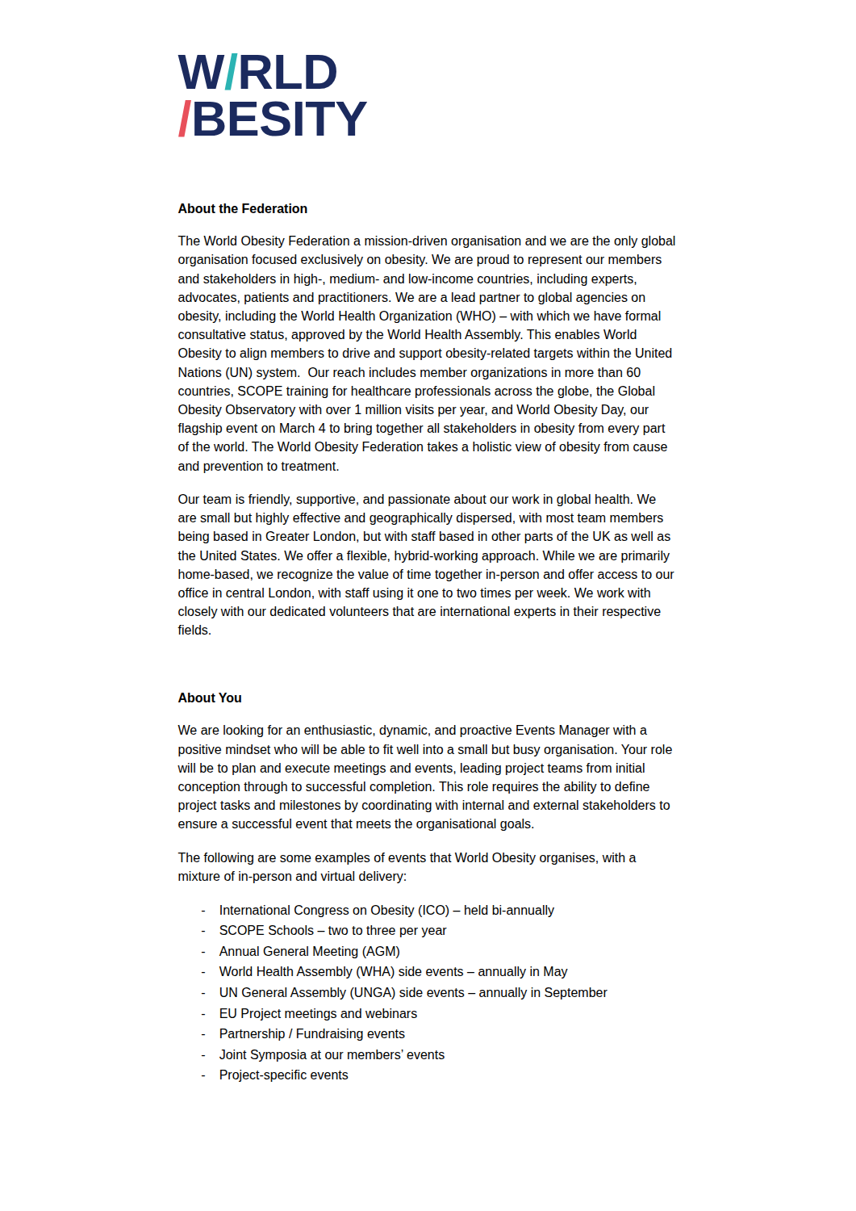W/RLD
/BESITY
About the Federation
The World Obesity Federation a mission-driven organisation and we are the only global organisation focused exclusively on obesity. We are proud to represent our members and stakeholders in high-, medium- and low-income countries, including experts, advocates, patients and practitioners. We are a lead partner to global agencies on obesity, including the World Health Organization (WHO) – with which we have formal consultative status, approved by the World Health Assembly. This enables World Obesity to align members to drive and support obesity-related targets within the United Nations (UN) system. Our reach includes member organizations in more than 60 countries, SCOPE training for healthcare professionals across the globe, the Global Obesity Observatory with over 1 million visits per year, and World Obesity Day, our flagship event on March 4 to bring together all stakeholders in obesity from every part of the world. The World Obesity Federation takes a holistic view of obesity from cause and prevention to treatment.
Our team is friendly, supportive, and passionate about our work in global health. We are small but highly effective and geographically dispersed, with most team members being based in Greater London, but with staff based in other parts of the UK as well as the United States. We offer a flexible, hybrid-working approach. While we are primarily home-based, we recognize the value of time together in-person and offer access to our office in central London, with staff using it one to two times per week. We work with closely with our dedicated volunteers that are international experts in their respective fields.
About You
We are looking for an enthusiastic, dynamic, and proactive Events Manager with a positive mindset who will be able to fit well into a small but busy organisation. Your role will be to plan and execute meetings and events, leading project teams from initial conception through to successful completion. This role requires the ability to define project tasks and milestones by coordinating with internal and external stakeholders to ensure a successful event that meets the organisational goals.
The following are some examples of events that World Obesity organises, with a mixture of in-person and virtual delivery:
International Congress on Obesity (ICO) – held bi-annually
SCOPE Schools – two to three per year
Annual General Meeting (AGM)
World Health Assembly (WHA) side events – annually in May
UN General Assembly (UNGA) side events – annually in September
EU Project meetings and webinars
Partnership / Fundraising events
Joint Symposia at our members’ events
Project-specific events